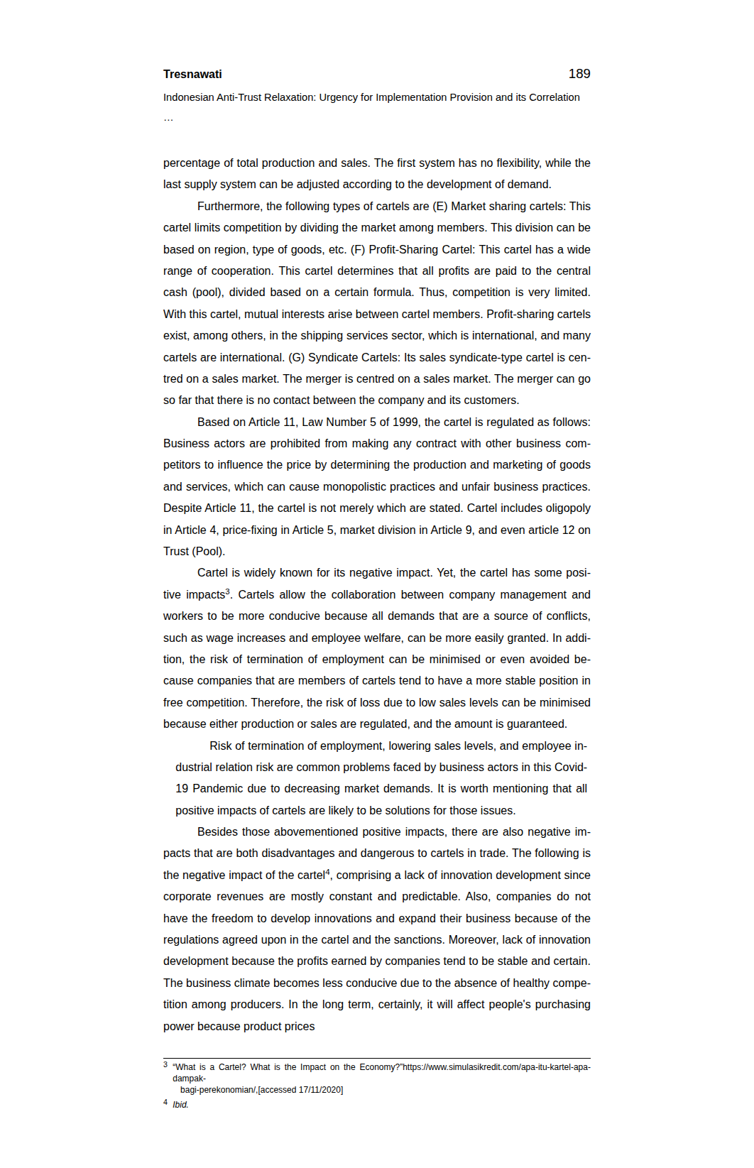Tresnawati 189
Indonesian Anti-Trust Relaxation: Urgency for Implementation Provision and its Correlation …
percentage of total production and sales. The first system has no flexibility, while the last supply system can be adjusted according to the development of demand.
Furthermore, the following types of cartels are (E) Market sharing cartels: This cartel limits competition by dividing the market among members. This division can be based on region, type of goods, etc. (F) Profit-Sharing Cartel: This cartel has a wide range of cooperation. This cartel determines that all profits are paid to the central cash (pool), divided based on a certain formula. Thus, competition is very limited. With this cartel, mutual interests arise between cartel members. Profit-sharing cartels exist, among others, in the shipping services sector, which is international, and many cartels are international. (G) Syndicate Cartels: Its sales syndicate-type cartel is centred on a sales market. The merger is centred on a sales market. The merger can go so far that there is no contact between the company and its customers.
Based on Article 11, Law Number 5 of 1999, the cartel is regulated as follows: Business actors are prohibited from making any contract with other business competitors to influence the price by determining the production and marketing of goods and services, which can cause monopolistic practices and unfair business practices. Despite Article 11, the cartel is not merely which are stated. Cartel includes oligopoly in Article 4, price-fixing in Article 5, market division in Article 9, and even article 12 on Trust (Pool).
Cartel is widely known for its negative impact. Yet, the cartel has some positive impacts3. Cartels allow the collaboration between company management and workers to be more conducive because all demands that are a source of conflicts, such as wage increases and employee welfare, can be more easily granted. In addition, the risk of termination of employment can be minimised or even avoided because companies that are members of cartels tend to have a more stable position in free competition. Therefore, the risk of loss due to low sales levels can be minimised because either production or sales are regulated, and the amount is guaranteed.
Risk of termination of employment, lowering sales levels, and employee industrial relation risk are common problems faced by business actors in this Covid-19 Pandemic due to decreasing market demands. It is worth mentioning that all positive impacts of cartels are likely to be solutions for those issues.
Besides those abovementioned positive impacts, there are also negative impacts that are both disadvantages and dangerous to cartels in trade. The following is the negative impact of the cartel4, comprising a lack of innovation development since corporate revenues are mostly constant and predictable. Also, companies do not have the freedom to develop innovations and expand their business because of the regulations agreed upon in the cartel and the sanctions. Moreover, lack of innovation development because the profits earned by companies tend to be stable and certain. The business climate becomes less conducive due to the absence of healthy competition among producers. In the long term, certainly, it will affect people's purchasing power because product prices
3“What is a Cartel? What is the Impact on the Economy?”https://www.simulasikredit.com/apa-itu-kartel-apa-dampak-bagi-perekonomian/,[accessed 17/11/2020]
4 Ibid.